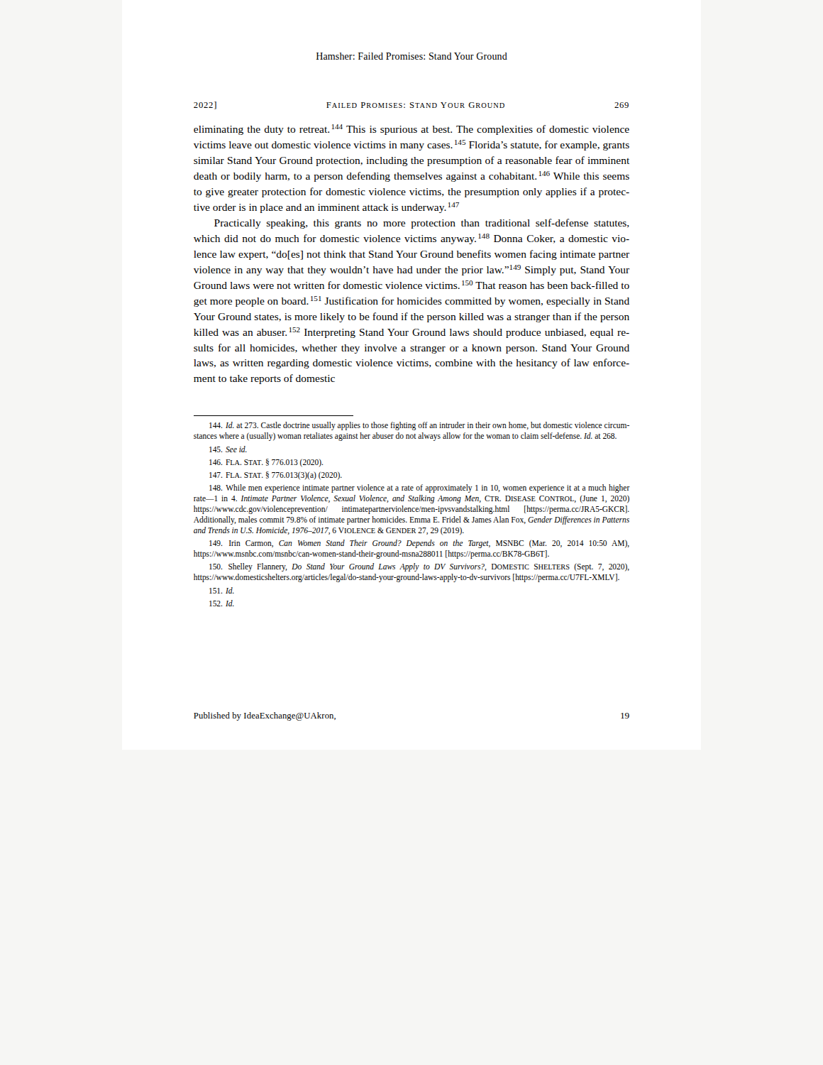Hamsher: Failed Promises: Stand Your Ground
2022] FAILED PROMISES: STAND YOUR GROUND 269
eliminating the duty to retreat.144 This is spurious at best. The complexities of domestic violence victims leave out domestic violence victims in many cases.145 Florida’s statute, for example, grants similar Stand Your Ground protection, including the presumption of a reasonable fear of imminent death or bodily harm, to a person defending themselves against a cohabitant.146 While this seems to give greater protection for domestic violence victims, the presumption only applies if a protective order is in place and an imminent attack is underway.147
Practically speaking, this grants no more protection than traditional self-defense statutes, which did not do much for domestic violence victims anyway.148 Donna Coker, a domestic violence law expert, “do[es] not think that Stand Your Ground benefits women facing intimate partner violence in any way that they wouldn’t have had under the prior law.”149 Simply put, Stand Your Ground laws were not written for domestic violence victims.150 That reason has been back-filled to get more people on board.151 Justification for homicides committed by women, especially in Stand Your Ground states, is more likely to be found if the person killed was a stranger than if the person killed was an abuser.152 Interpreting Stand Your Ground laws should produce unbiased, equal results for all homicides, whether they involve a stranger or a known person. Stand Your Ground laws, as written regarding domestic violence victims, combine with the hesitancy of law enforcement to take reports of domestic
144. Id. at 273. Castle doctrine usually applies to those fighting off an intruder in their own home, but domestic violence circumstances where a (usually) woman retaliates against her abuser do not always allow for the woman to claim self-defense. Id. at 268.
145. See id.
146. FLA. STAT. § 776.013 (2020).
147. FLA. STAT. § 776.013(3)(a) (2020).
148. While men experience intimate partner violence at a rate of approximately 1 in 10, women experience it at a much higher rate—1 in 4. Intimate Partner Violence, Sexual Violence, and Stalking Among Men, CTR. DISEASE CONTROL, (June 1, 2020) https://www.cdc.gov/violenceprevention/ intimatepartnerviolence/men-ipvsvandstalking.html [https://perma.cc/JRA5-GKCR]. Additionally, males commit 79.8% of intimate partner homicides. Emma E. Fridel & James Alan Fox, Gender Differences in Patterns and Trends in U.S. Homicide, 1976–2017, 6 VIOLENCE & GENDER 27, 29 (2019).
149. Irin Carmon, Can Women Stand Their Ground? Depends on the Target, MSNBC (Mar. 20, 2014 10:50 AM), https://www.msnbc.com/msnbc/can-women-stand-their-ground-msna288011 [https://perma.cc/BK78-GB6T].
150. Shelley Flannery, Do Stand Your Ground Laws Apply to DV Survivors?, DOMESTIC SHELTERS (Sept. 7, 2020), https://www.domesticshelters.org/articles/legal/do-stand-your-ground-laws-apply-to-dv-survivors [https://perma.cc/U7FL-XMLV].
151. Id.
152. Id.
Published by IdeaExchange@UAkron, 19